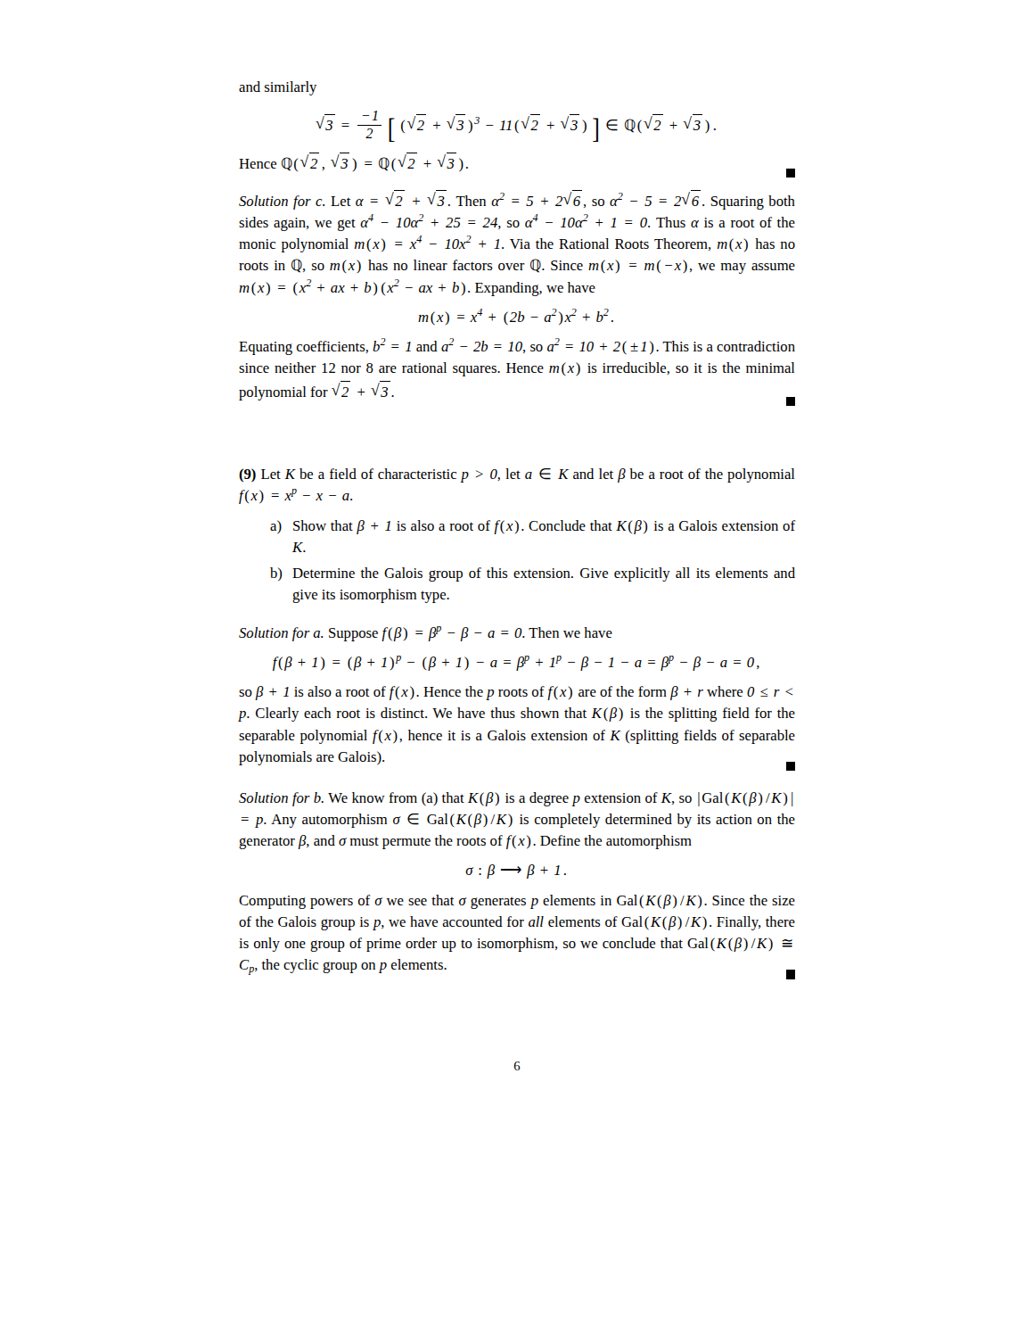and similarly
3 = −12 [ (2 + 3)3 − 11(2 + 3) ] ∈ ℚ(2 + 3).
Hence ℚ(2, 3) = ℚ(2 + 3).
Solution for c. Let α = 2 + 3. Then α2 = 5 + 26, so α2 − 5 = 26. Squaring both sides again, we get α4 − 10α2 + 25 = 24, so α4 − 10α2 + 1 = 0. Thus α is a root of the monic polynomial m(x) = x4 − 10x2 + 1. Via the Rational Roots Theorem, m(x) has no roots in ℚ, so m(x) has no linear factors over ℚ. Since m(x) = m(−x), we may assume m(x) = (x2 + ax + b)(x2 − ax + b). Expanding, we have
m(x) = x4 + (2b − a2) x2 + b2.
Equating coefficients, b2 = 1 and a2 − 2b = 10, so a2 = 10 + 2(±1). This is a contradiction since neither 12 nor 8 are rational squares. Hence m(x) is irreducible, so it is the minimal polynomial for 2 + 3.
(9) Let K be a field of characteristic p > 0, let a ∈ K and let β be a root of the polynomial f(x) = xp − x − a.
a) Show that β + 1 is also a root of f(x). Conclude that K(β) is a Galois extension of K.
b) Determine the Galois group of this extension. Give explicitly all its elements and give its isomorphism type.
Solution for a. Suppose f(β) = βp − β − a = 0. Then we have
f(β + 1) = (β + 1)p − (β + 1) − a = βp + 1p − β − 1 − a = βp − β − a = 0,
so β + 1 is also a root of f(x). Hence the p roots of f(x) are of the form β + r where 0 ≤ r < p. Clearly each root is distinct. We have thus shown that K(β) is the splitting field for the separable polynomial f(x), hence it is a Galois extension of K (splitting fields of separable polynomials are Galois).
Solution for b. We know from (a) that K(β) is a degree p extension of K, so |Gal(K(β)/K)| = p. Any automorphism σ ∈ Gal(K(β)/K) is completely determined by its action on the generator β, and σ must permute the roots of f(x). Define the automorphism
σ : β ⟶ β + 1.
Computing powers of σ we see that σ generates p elements in Gal(K(β)/K). Since the size of the Galois group is p, we have accounted for all elements of Gal(K(β)/K). Finally, there is only one group of prime order up to isomorphism, so we conclude that Gal(K(β)/K) ≅ Cp, the cyclic group on p elements.
6